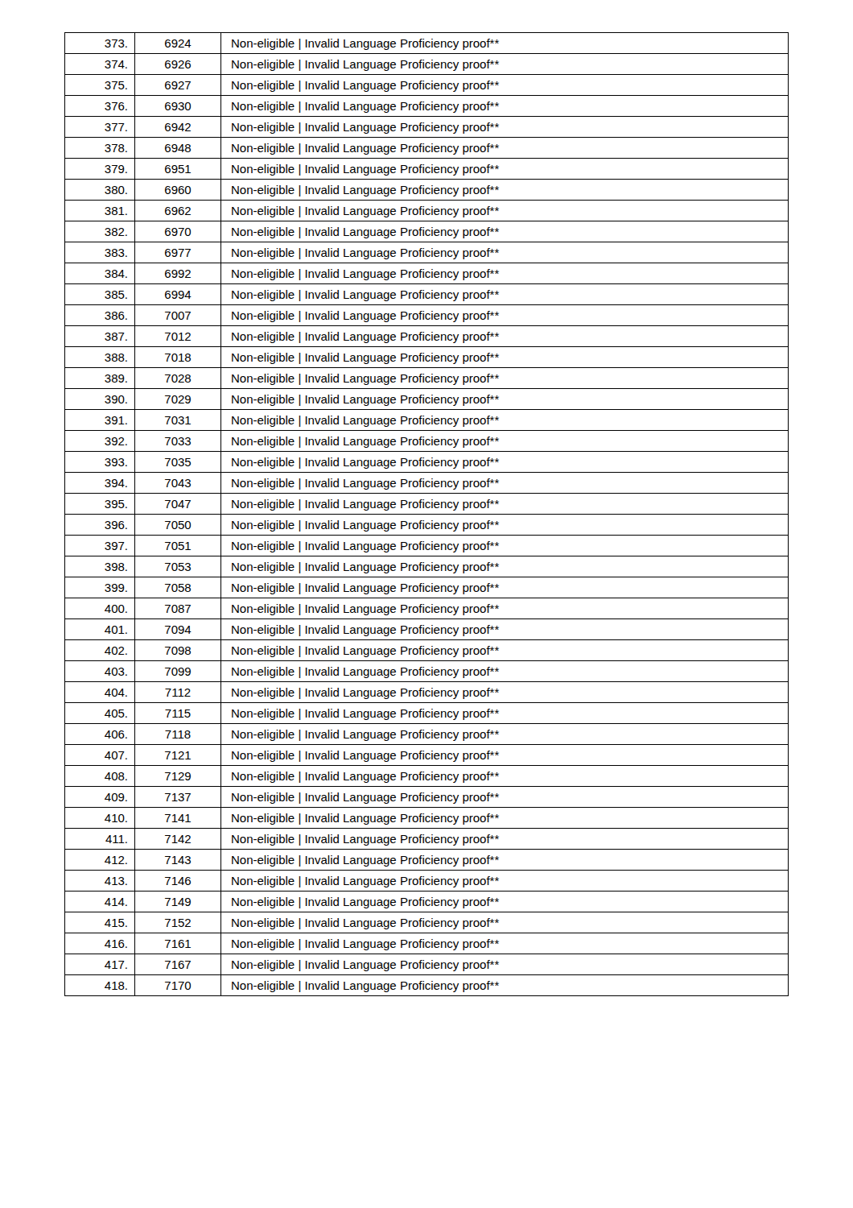| 373. | 6924 | Non-eligible / Invalid Language Proficiency proof** |
| 374. | 6926 | Non-eligible / Invalid Language Proficiency proof** |
| 375. | 6927 | Non-eligible / Invalid Language Proficiency proof** |
| 376. | 6930 | Non-eligible / Invalid Language Proficiency proof** |
| 377. | 6942 | Non-eligible / Invalid Language Proficiency proof** |
| 378. | 6948 | Non-eligible / Invalid Language Proficiency proof** |
| 379. | 6951 | Non-eligible / Invalid Language Proficiency proof** |
| 380. | 6960 | Non-eligible / Invalid Language Proficiency proof** |
| 381. | 6962 | Non-eligible / Invalid Language Proficiency proof** |
| 382. | 6970 | Non-eligible / Invalid Language Proficiency proof** |
| 383. | 6977 | Non-eligible / Invalid Language Proficiency proof** |
| 384. | 6992 | Non-eligible / Invalid Language Proficiency proof** |
| 385. | 6994 | Non-eligible / Invalid Language Proficiency proof** |
| 386. | 7007 | Non-eligible / Invalid Language Proficiency proof** |
| 387. | 7012 | Non-eligible / Invalid Language Proficiency proof** |
| 388. | 7018 | Non-eligible / Invalid Language Proficiency proof** |
| 389. | 7028 | Non-eligible / Invalid Language Proficiency proof** |
| 390. | 7029 | Non-eligible / Invalid Language Proficiency proof** |
| 391. | 7031 | Non-eligible / Invalid Language Proficiency proof** |
| 392. | 7033 | Non-eligible / Invalid Language Proficiency proof** |
| 393. | 7035 | Non-eligible / Invalid Language Proficiency proof** |
| 394. | 7043 | Non-eligible / Invalid Language Proficiency proof** |
| 395. | 7047 | Non-eligible / Invalid Language Proficiency proof** |
| 396. | 7050 | Non-eligible / Invalid Language Proficiency proof** |
| 397. | 7051 | Non-eligible / Invalid Language Proficiency proof** |
| 398. | 7053 | Non-eligible / Invalid Language Proficiency proof** |
| 399. | 7058 | Non-eligible / Invalid Language Proficiency proof** |
| 400. | 7087 | Non-eligible / Invalid Language Proficiency proof** |
| 401. | 7094 | Non-eligible / Invalid Language Proficiency proof** |
| 402. | 7098 | Non-eligible / Invalid Language Proficiency proof** |
| 403. | 7099 | Non-eligible / Invalid Language Proficiency proof** |
| 404. | 7112 | Non-eligible / Invalid Language Proficiency proof** |
| 405. | 7115 | Non-eligible / Invalid Language Proficiency proof** |
| 406. | 7118 | Non-eligible / Invalid Language Proficiency proof** |
| 407. | 7121 | Non-eligible / Invalid Language Proficiency proof** |
| 408. | 7129 | Non-eligible / Invalid Language Proficiency proof** |
| 409. | 7137 | Non-eligible / Invalid Language Proficiency proof** |
| 410. | 7141 | Non-eligible / Invalid Language Proficiency proof** |
| 411. | 7142 | Non-eligible / Invalid Language Proficiency proof** |
| 412. | 7143 | Non-eligible / Invalid Language Proficiency proof** |
| 413. | 7146 | Non-eligible / Invalid Language Proficiency proof** |
| 414. | 7149 | Non-eligible / Invalid Language Proficiency proof** |
| 415. | 7152 | Non-eligible / Invalid Language Proficiency proof** |
| 416. | 7161 | Non-eligible / Invalid Language Proficiency proof** |
| 417. | 7167 | Non-eligible / Invalid Language Proficiency proof** |
| 418. | 7170 | Non-eligible / Invalid Language Proficiency proof** |